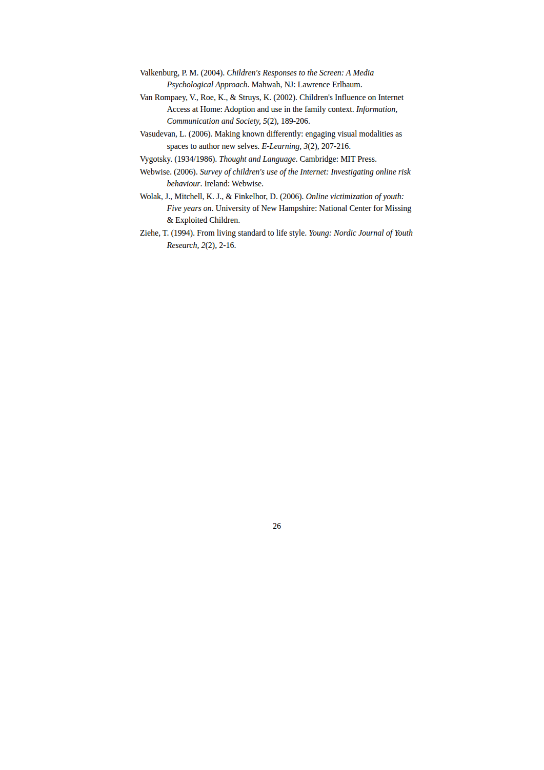Valkenburg, P. M. (2004). Children's Responses to the Screen: A Media Psychological Approach. Mahwah, NJ: Lawrence Erlbaum.
Van Rompaey, V., Roe, K., & Struys, K. (2002). Children's Influence on Internet Access at Home: Adoption and use in the family context. Information, Communication and Society, 5(2), 189-206.
Vasudevan, L. (2006). Making known differently: engaging visual modalities as spaces to author new selves. E-Learning, 3(2), 207-216.
Vygotsky. (1934/1986). Thought and Language. Cambridge: MIT Press.
Webwise. (2006). Survey of children's use of the Internet: Investigating online risk behaviour. Ireland: Webwise.
Wolak, J., Mitchell, K. J., & Finkelhor, D. (2006). Online victimization of youth: Five years on. University of New Hampshire: National Center for Missing & Exploited Children.
Ziehe, T. (1994). From living standard to life style. Young: Nordic Journal of Youth Research, 2(2), 2-16.
26